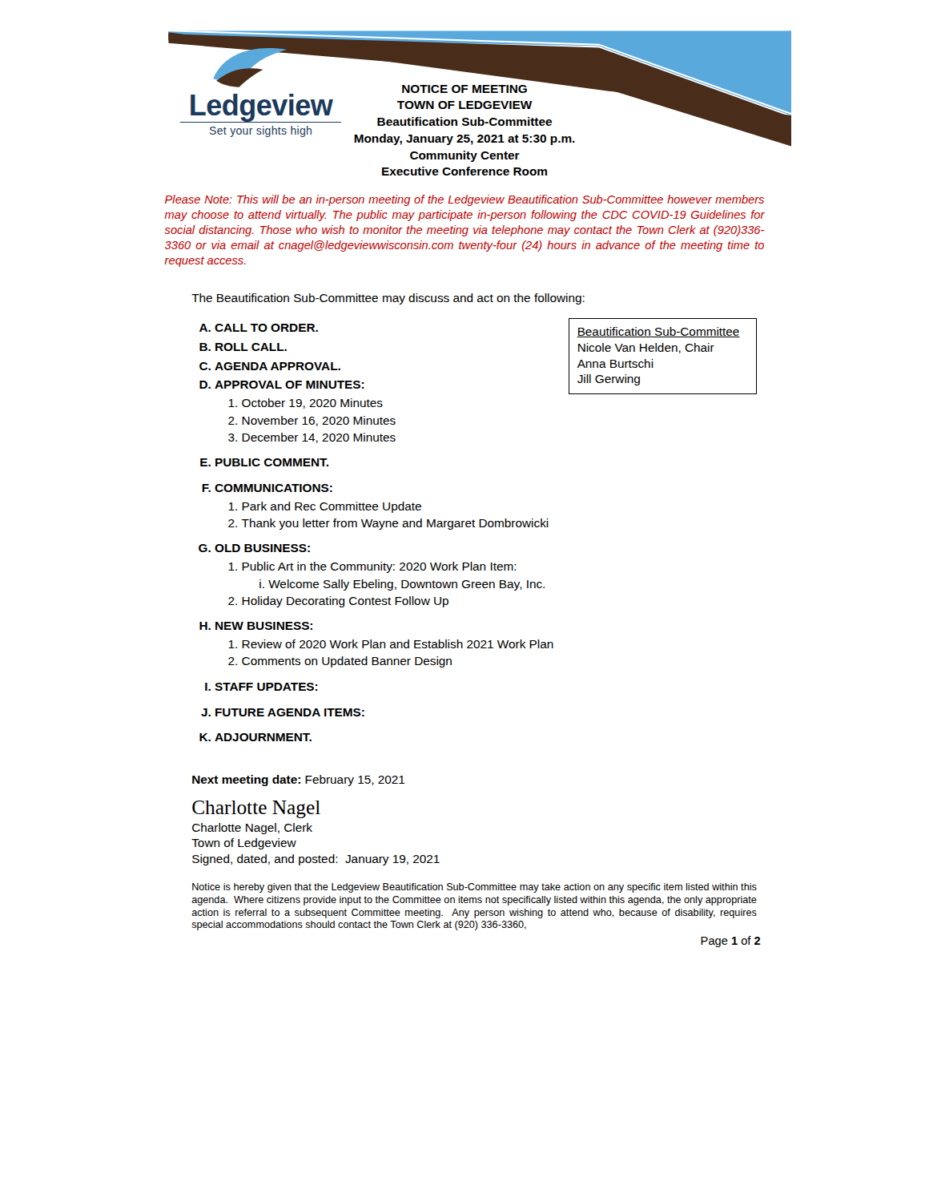Ledgeview
Set your sights high
NOTICE OF MEETING
TOWN OF LEDGEVIEW
Beautification Sub-Committee
Monday, January 25, 2021 at 5:30 p.m.
Community Center
Executive Conference Room
3700 Dickinson Road, De Pere, WI 54115
Please Note: This will be an in-person meeting of the Ledgeview Beautification Sub-Committee however members may choose to attend virtually. The public may participate in-person following the CDC COVID-19 Guidelines for social distancing. Those who wish to monitor the meeting via telephone may contact the Town Clerk at (920)336-3360 or via email at cnagel@ledgeviewwisconsin.com twenty-four (24) hours in advance of the meeting time to request access.
The Beautification Sub-Committee may discuss and act on the following:
Beautification Sub-Committee
Nicole Van Helden, Chair
Anna Burtschi
Jill Gerwing
CALL TO ORDER.
ROLL CALL.
AGENDA APPROVAL.
APPROVAL OF MINUTES:
October 19, 2020 Minutes
November 16, 2020 Minutes
December 14, 2020 Minutes
PUBLIC COMMENT.
COMMUNICATIONS:
Park and Rec Committee Update
Thank you letter from Wayne and Margaret Dombrowicki
OLD BUSINESS:
Public Art in the Community: 2020 Work Plan Item:
Welcome Sally Ebeling, Downtown Green Bay, Inc.
Holiday Decorating Contest Follow Up
NEW BUSINESS:
Review of 2020 Work Plan and Establish 2021 Work Plan
Comments on Updated Banner Design
STAFF UPDATES:
FUTURE AGENDA ITEMS:
ADJOURNMENT.
Next meeting date: February 15, 2021
Charlotte Nagel
Charlotte Nagel, Clerk
Town of Ledgeview
Signed, dated, and posted: January 19, 2021
Notice is hereby given that the Ledgeview Beautification Sub-Committee may take action on any specific item listed within this agenda. Where citizens provide input to the Committee on items not specifically listed within this agenda, the only appropriate action is referral to a subsequent Committee meeting. Any person wishing to attend who, because of disability, requires special accommodations should contact the Town Clerk at (920) 336-3360,
Page 1 of 2